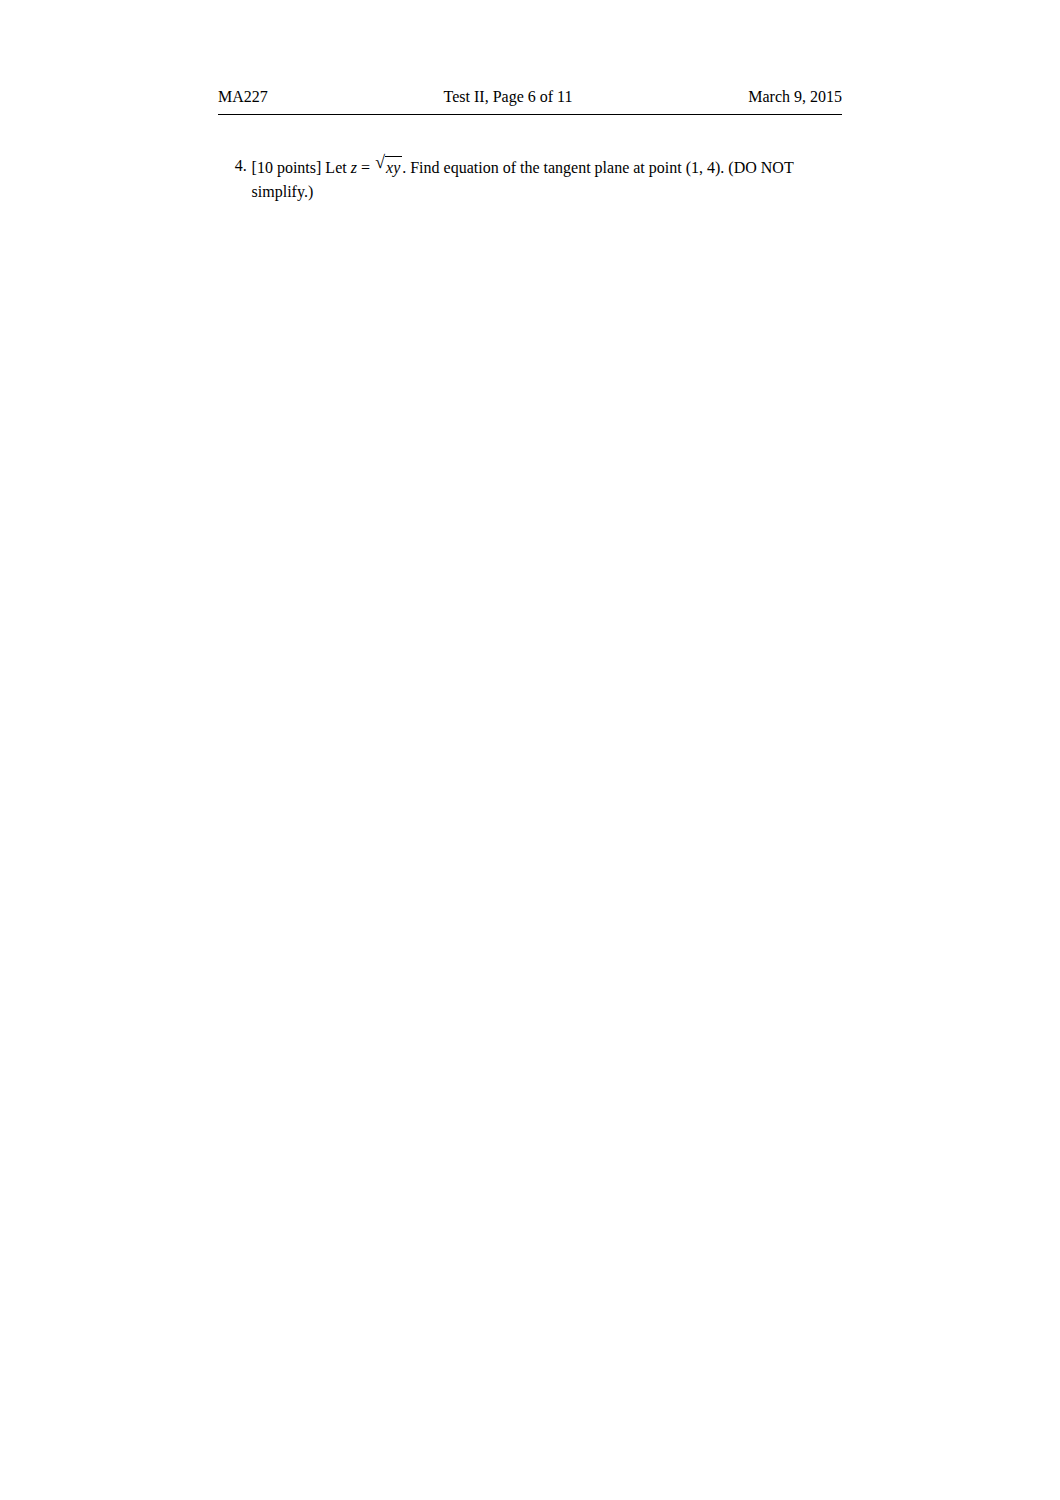MA227
Test II, Page 6 of 11
March 9, 2015
4.
[10 points] Let z = xy. Find equation of the tangent plane at point (1, 4). (DO NOT simplify.)